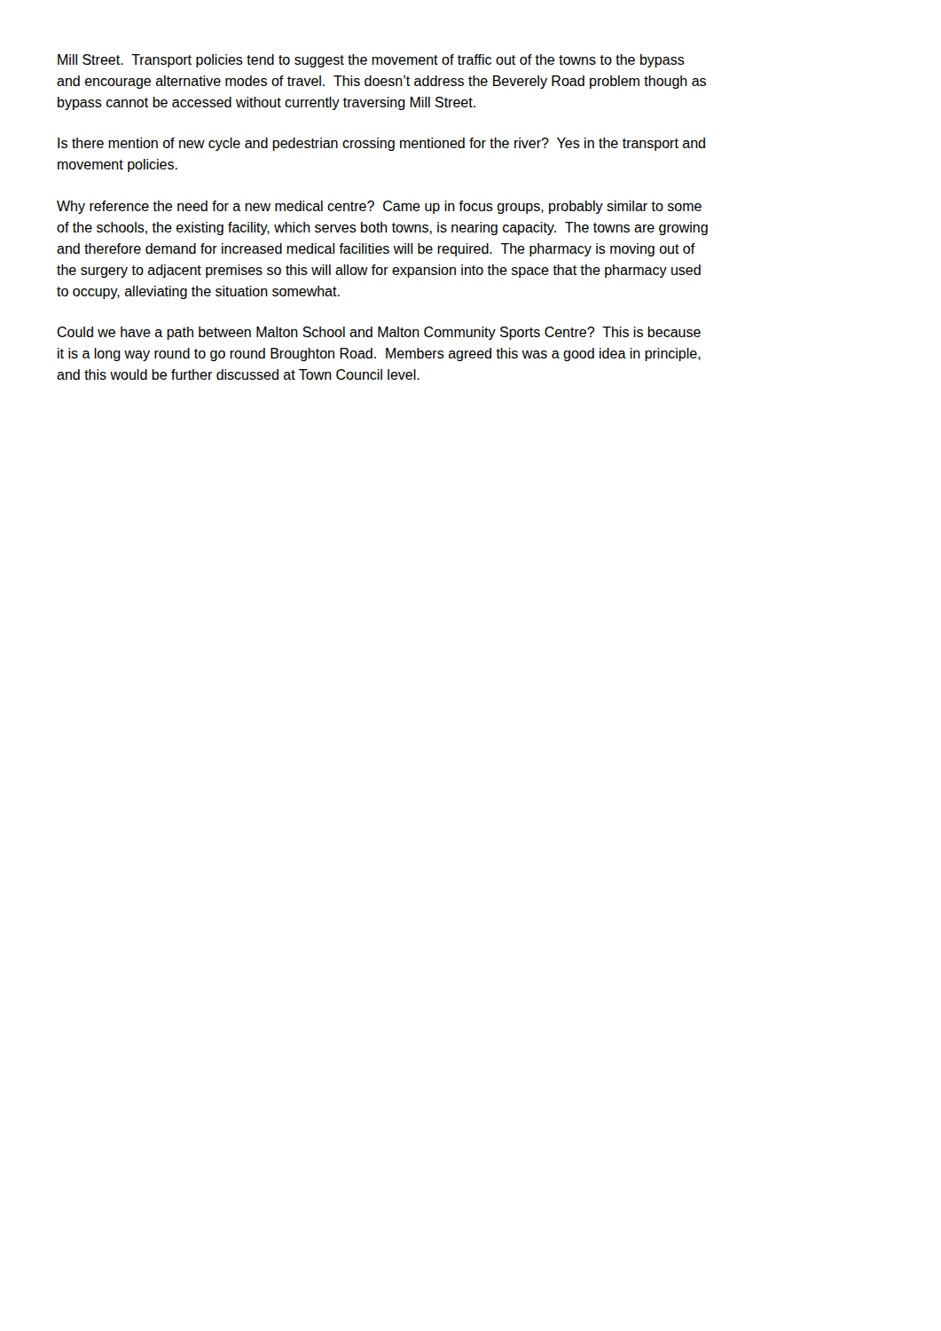Mill Street. Transport policies tend to suggest the movement of traffic out of the towns to the bypass and encourage alternative modes of travel. This doesn’t address the Beverely Road problem though as bypass cannot be accessed without currently traversing Mill Street.
Is there mention of new cycle and pedestrian crossing mentioned for the river? Yes in the transport and movement policies.
Why reference the need for a new medical centre? Came up in focus groups, probably similar to some of the schools, the existing facility, which serves both towns, is nearing capacity. The towns are growing and therefore demand for increased medical facilities will be required. The pharmacy is moving out of the surgery to adjacent premises so this will allow for expansion into the space that the pharmacy used to occupy, alleviating the situation somewhat.
Could we have a path between Malton School and Malton Community Sports Centre? This is because it is a long way round to go round Broughton Road. Members agreed this was a good idea in principle, and this would be further discussed at Town Council level.